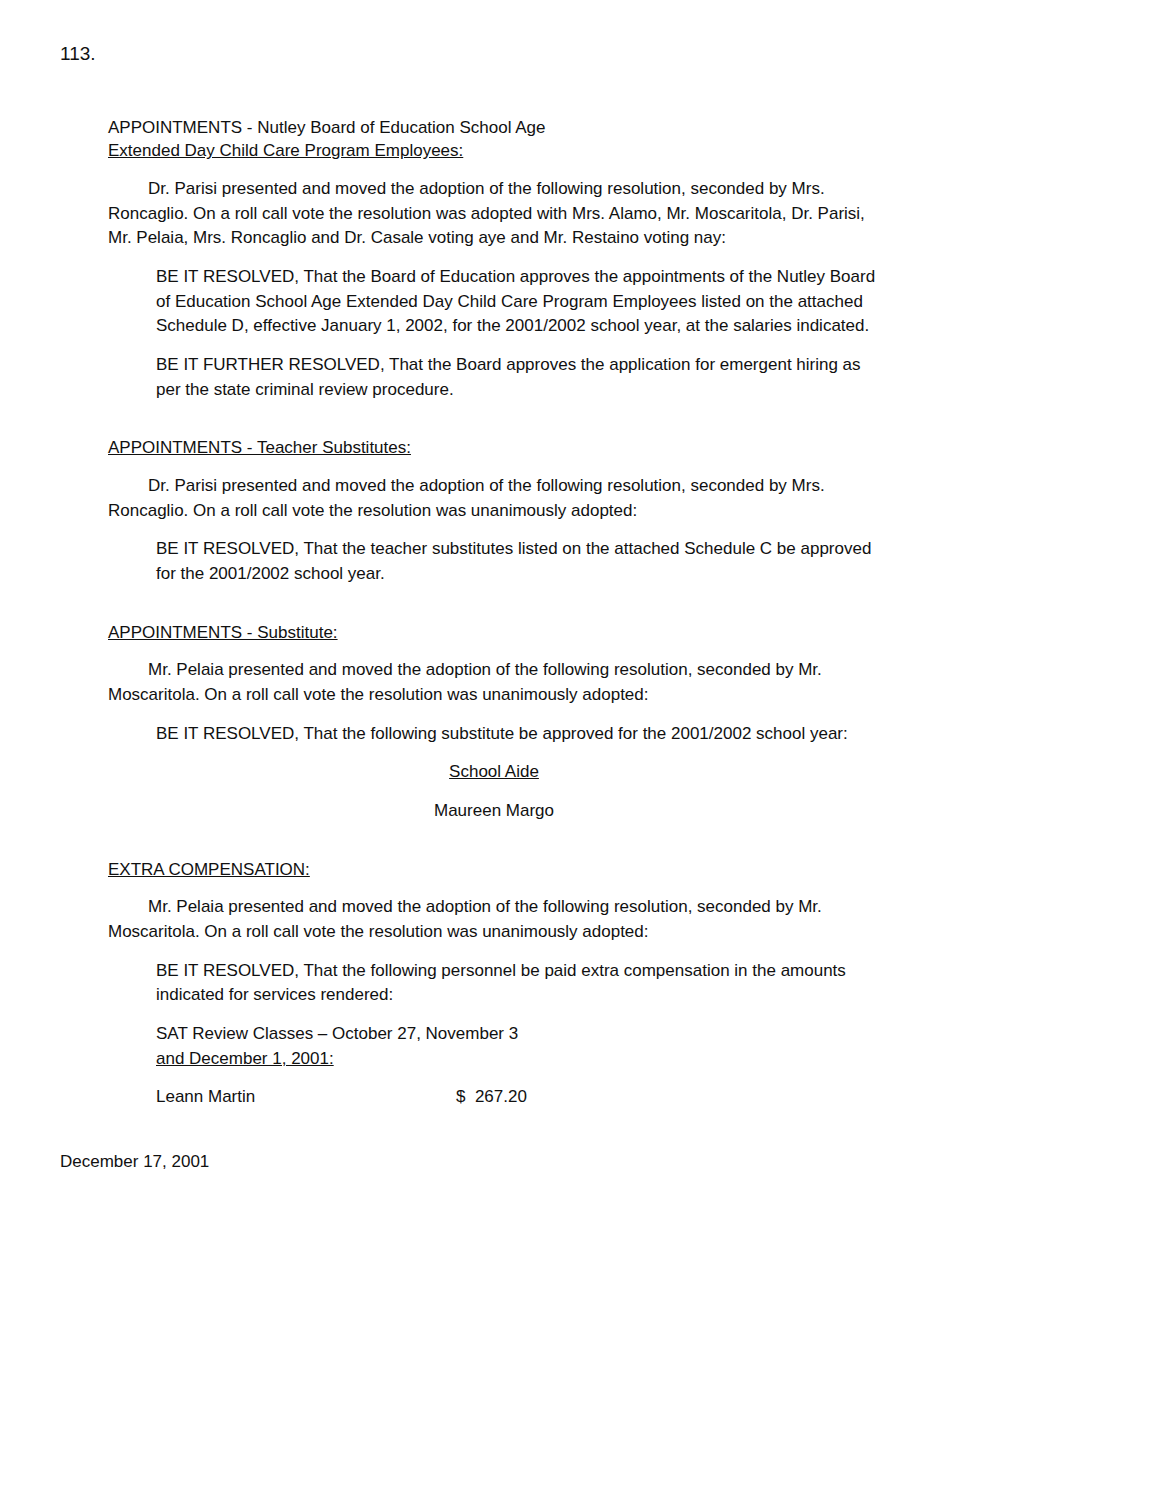113.
APPOINTMENTS - Nutley Board of Education School Age
Extended Day Child Care Program Employees:
Dr. Parisi presented and moved the adoption of the following resolution, seconded by Mrs. Roncaglio. On a roll call vote the resolution was adopted with Mrs. Alamo, Mr. Moscaritola, Dr. Parisi, Mr. Pelaia, Mrs. Roncaglio and Dr. Casale voting aye and Mr. Restaino voting nay:
BE IT RESOLVED, That the Board of Education approves the appointments of the Nutley Board of Education School Age Extended Day Child Care Program Employees listed on the attached Schedule D, effective January 1, 2002, for the 2001/2002 school year, at the salaries indicated.
BE IT FURTHER RESOLVED, That the Board approves the application for emergent hiring as per the state criminal review procedure.
APPOINTMENTS - Teacher Substitutes:
Dr. Parisi presented and moved the adoption of the following resolution, seconded by Mrs. Roncaglio. On a roll call vote the resolution was unanimously adopted:
BE IT RESOLVED, That the teacher substitutes listed on the attached Schedule C be approved for the 2001/2002 school year.
APPOINTMENTS - Substitute:
Mr. Pelaia presented and moved the adoption of the following resolution, seconded by Mr. Moscaritola. On a roll call vote the resolution was unanimously adopted:
BE IT RESOLVED, That the following substitute be approved for the 2001/2002 school year:
School Aide
Maureen Margo
EXTRA COMPENSATION:
Mr. Pelaia presented and moved the adoption of the following resolution, seconded by Mr. Moscaritola. On a roll call vote the resolution was unanimously adopted:
BE IT RESOLVED, That the following personnel be paid extra compensation in the amounts indicated for services rendered:
SAT Review Classes – October 27, November 3
and December 1, 2001:
Leann Martin $ 267.20
December 17, 2001